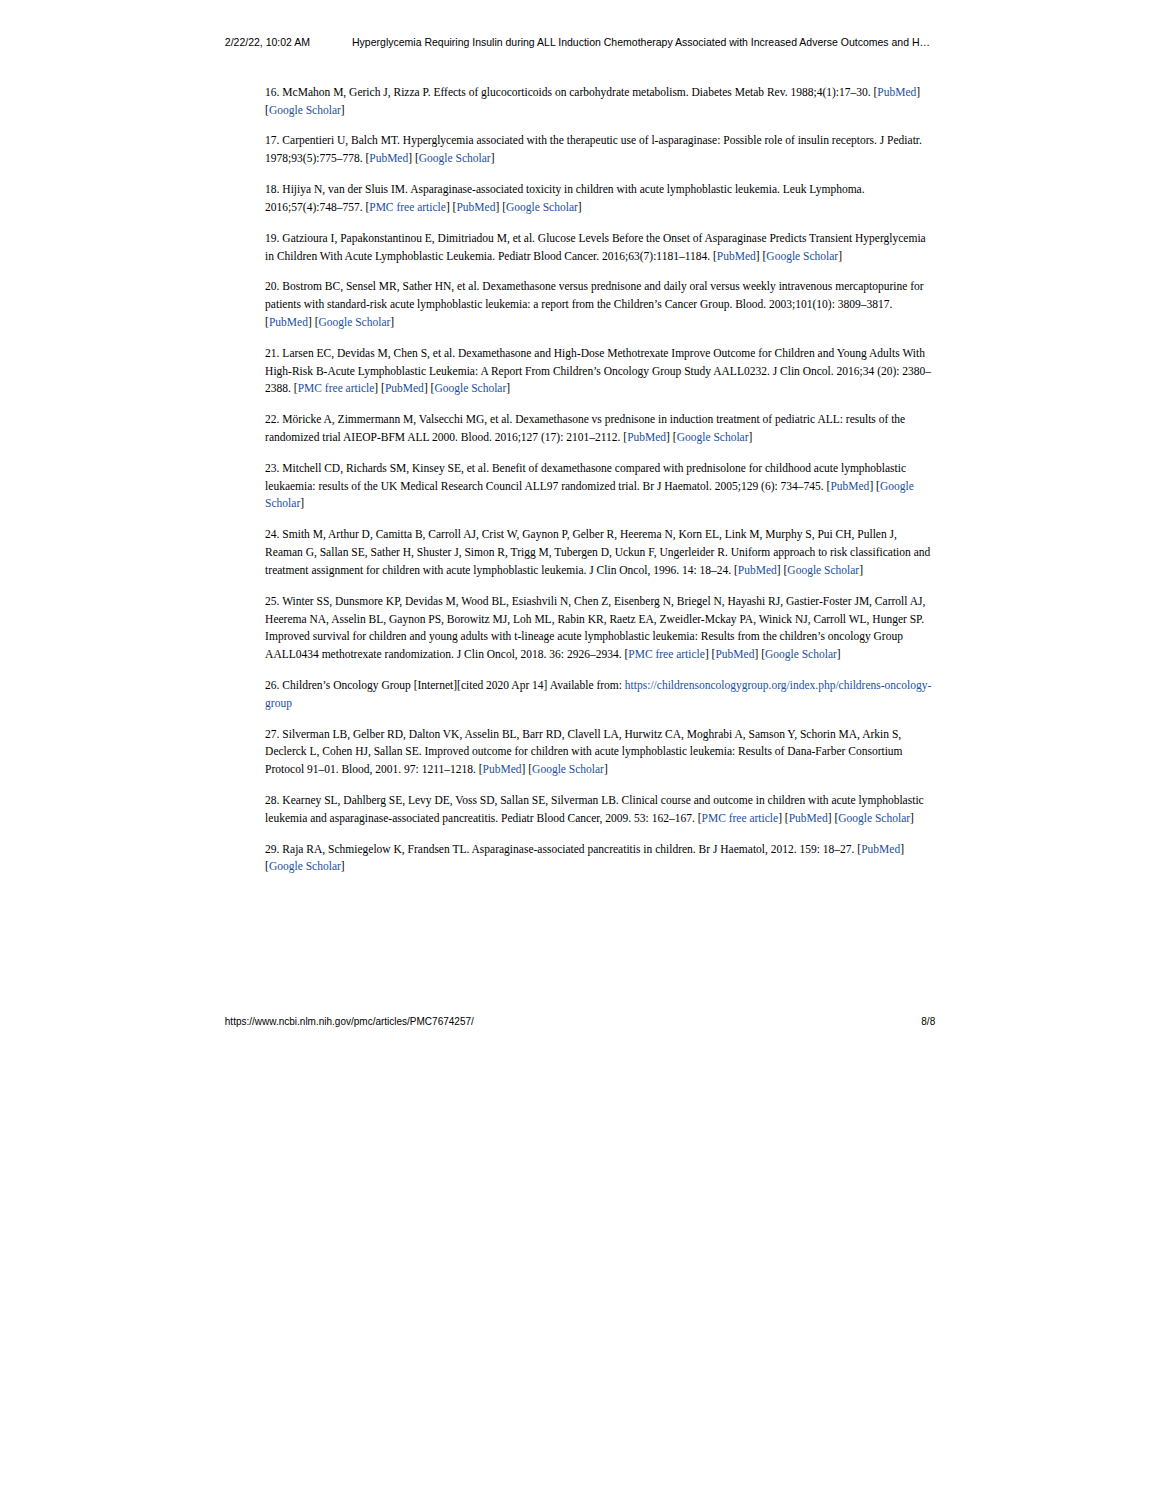2/22/22, 10:02 AM Hyperglycemia Requiring Insulin during ALL Induction Chemotherapy Associated with Increased Adverse Outcomes and Healthc…
16. McMahon M, Gerich J, Rizza P. Effects of glucocorticoids on carbohydrate metabolism. Diabetes Metab Rev. 1988;4(1):17–30. [PubMed] [Google Scholar]
17. Carpentieri U, Balch MT. Hyperglycemia associated with the therapeutic use of l-asparaginase: Possible role of insulin receptors. J Pediatr. 1978;93(5):775–778. [PubMed] [Google Scholar]
18. Hijiya N, van der Sluis IM. Asparaginase-associated toxicity in children with acute lymphoblastic leukemia. Leuk Lymphoma. 2016;57(4):748–757. [PMC free article] [PubMed] [Google Scholar]
19. Gatzioura I, Papakonstantinou E, Dimitriadou M, et al. Glucose Levels Before the Onset of Asparaginase Predicts Transient Hyperglycemia in Children With Acute Lymphoblastic Leukemia. Pediatr Blood Cancer. 2016;63(7):1181–1184. [PubMed] [Google Scholar]
20. Bostrom BC, Sensel MR, Sather HN, et al. Dexamethasone versus prednisone and daily oral versus weekly intravenous mercaptopurine for patients with standard-risk acute lymphoblastic leukemia: a report from the Children’s Cancer Group. Blood. 2003;101(10): 3809–3817. [PubMed] [Google Scholar]
21. Larsen EC, Devidas M, Chen S, et al. Dexamethasone and High-Dose Methotrexate Improve Outcome for Children and Young Adults With High-Risk B-Acute Lymphoblastic Leukemia: A Report From Children’s Oncology Group Study AALL0232. J Clin Oncol. 2016;34 (20): 2380–2388. [PMC free article] [PubMed] [Google Scholar]
22. Möricke A, Zimmermann M, Valsecchi MG, et al. Dexamethasone vs prednisone in induction treatment of pediatric ALL: results of the randomized trial AIEOP-BFM ALL 2000. Blood. 2016;127 (17): 2101–2112. [PubMed] [Google Scholar]
23. Mitchell CD, Richards SM, Kinsey SE, et al. Benefit of dexamethasone compared with prednisolone for childhood acute lymphoblastic leukaemia: results of the UK Medical Research Council ALL97 randomized trial. Br J Haematol. 2005;129 (6): 734–745. [PubMed] [Google Scholar]
24. Smith M, Arthur D, Camitta B, Carroll AJ, Crist W, Gaynon P, Gelber R, Heerema N, Korn EL, Link M, Murphy S, Pui CH, Pullen J, Reaman G, Sallan SE, Sather H, Shuster J, Simon R, Trigg M, Tubergen D, Uckun F, Ungerleider R. Uniform approach to risk classification and treatment assignment for children with acute lymphoblastic leukemia. J Clin Oncol, 1996. 14: 18–24. [PubMed] [Google Scholar]
25. Winter SS, Dunsmore KP, Devidas M, Wood BL, Esiashvili N, Chen Z, Eisenberg N, Briegel N, Hayashi RJ, Gastier-Foster JM, Carroll AJ, Heerema NA, Asselin BL, Gaynon PS, Borowitz MJ, Loh ML, Rabin KR, Raetz EA, Zweidler-Mckay PA, Winick NJ, Carroll WL, Hunger SP. Improved survival for children and young adults with t-lineage acute lymphoblastic leukemia: Results from the children’s oncology Group AALL0434 methotrexate randomization. J Clin Oncol, 2018. 36: 2926–2934. [PMC free article] [PubMed] [Google Scholar]
26. Children’s Oncology Group [Internet][cited 2020 Apr 14] Available from: https://childrensoncologygroup.org/index.php/childrens-oncology-group
27. Silverman LB, Gelber RD, Dalton VK, Asselin BL, Barr RD, Clavell LA, Hurwitz CA, Moghrabi A, Samson Y, Schorin MA, Arkin S, Declerck L, Cohen HJ, Sallan SE. Improved outcome for children with acute lymphoblastic leukemia: Results of Dana-Farber Consortium Protocol 91–01. Blood, 2001. 97: 1211–1218. [PubMed] [Google Scholar]
28. Kearney SL, Dahlberg SE, Levy DE, Voss SD, Sallan SE, Silverman LB. Clinical course and outcome in children with acute lymphoblastic leukemia and asparaginase-associated pancreatitis. Pediatr Blood Cancer, 2009. 53: 162–167. [PMC free article] [PubMed] [Google Scholar]
29. Raja RA, Schmiegelow K, Frandsen TL. Asparaginase-associated pancreatitis in children. Br J Haematol, 2012. 159: 18–27. [PubMed] [Google Scholar]
https://www.ncbi.nlm.nih.gov/pmc/articles/PMC7674257/ 8/8